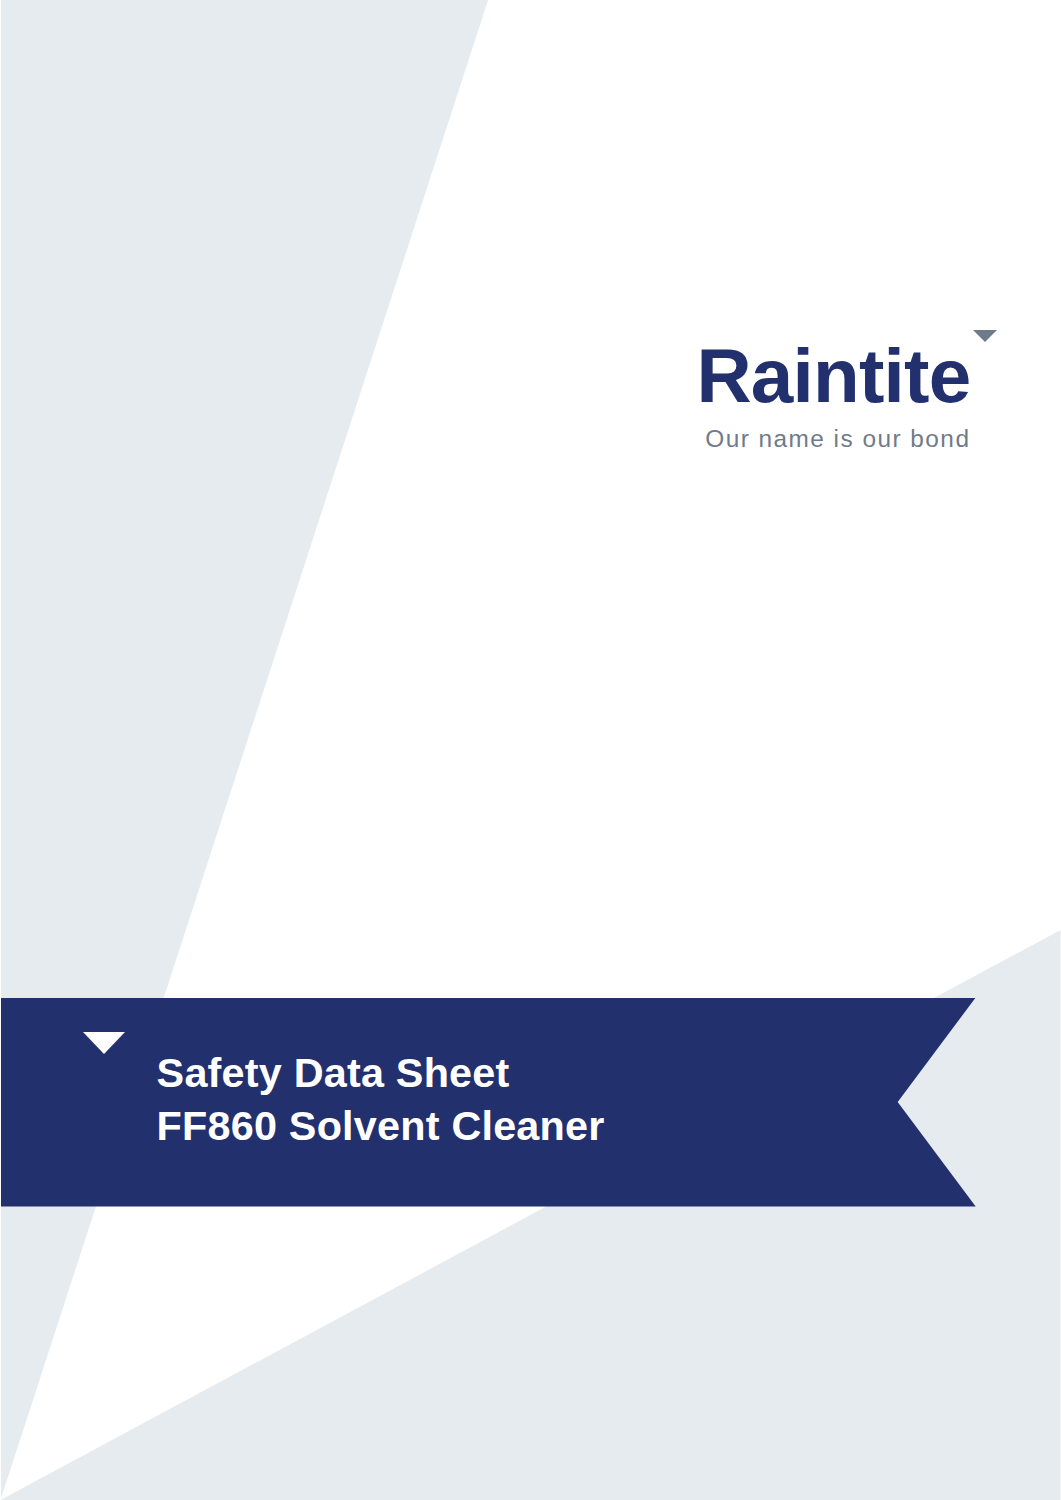Raintite
Our name is our bond
Safety Data Sheet FF860 Solvent Cleaner